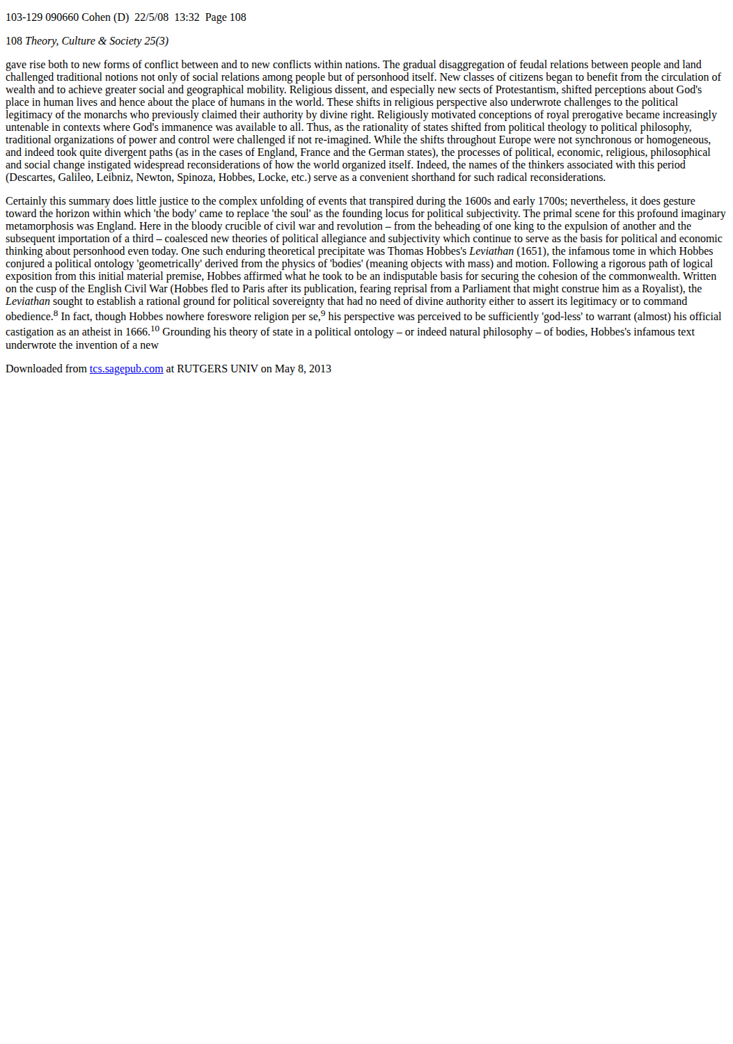103-129 090660 Cohen (D) 22/5/08 13:32 Page 108
108 Theory, Culture & Society 25(3)
gave rise both to new forms of conflict between and to new conflicts within nations. The gradual disaggregation of feudal relations between people and land challenged traditional notions not only of social relations among people but of personhood itself. New classes of citizens began to benefit from the circulation of wealth and to achieve greater social and geographical mobility. Religious dissent, and especially new sects of Protestantism, shifted perceptions about God's place in human lives and hence about the place of humans in the world. These shifts in religious perspective also underwrote challenges to the political legitimacy of the monarchs who previously claimed their authority by divine right. Religiously motivated conceptions of royal prerogative became increasingly untenable in contexts where God's immanence was available to all. Thus, as the rationality of states shifted from political theology to political philosophy, traditional organizations of power and control were challenged if not re-imagined. While the shifts throughout Europe were not synchronous or homogeneous, and indeed took quite divergent paths (as in the cases of England, France and the German states), the processes of political, economic, religious, philosophical and social change instigated widespread reconsiderations of how the world organized itself. Indeed, the names of the thinkers associated with this period (Descartes, Galileo, Leibniz, Newton, Spinoza, Hobbes, Locke, etc.) serve as a convenient shorthand for such radical reconsiderations.
Certainly this summary does little justice to the complex unfolding of events that transpired during the 1600s and early 1700s; nevertheless, it does gesture toward the horizon within which 'the body' came to replace 'the soul' as the founding locus for political subjectivity. The primal scene for this profound imaginary metamorphosis was England. Here in the bloody crucible of civil war and revolution – from the beheading of one king to the expulsion of another and the subsequent importation of a third – coalesced new theories of political allegiance and subjectivity which continue to serve as the basis for political and economic thinking about personhood even today. One such enduring theoretical precipitate was Thomas Hobbes's Leviathan (1651), the infamous tome in which Hobbes conjured a political ontology 'geometrically' derived from the physics of 'bodies' (meaning objects with mass) and motion. Following a rigorous path of logical exposition from this initial material premise, Hobbes affirmed what he took to be an indisputable basis for securing the cohesion of the commonwealth. Written on the cusp of the English Civil War (Hobbes fled to Paris after its publication, fearing reprisal from a Parliament that might construe him as a Royalist), the Leviathan sought to establish a rational ground for political sovereignty that had no need of divine authority either to assert its legitimacy or to command obedience.8 In fact, though Hobbes nowhere foreswore religion per se,9 his perspective was perceived to be sufficiently 'god-less' to warrant (almost) his official castigation as an atheist in 1666.10 Grounding his theory of state in a political ontology – or indeed natural philosophy – of bodies, Hobbes's infamous text underwrote the invention of a new
Downloaded from tcs.sagepub.com at RUTGERS UNIV on May 8, 2013